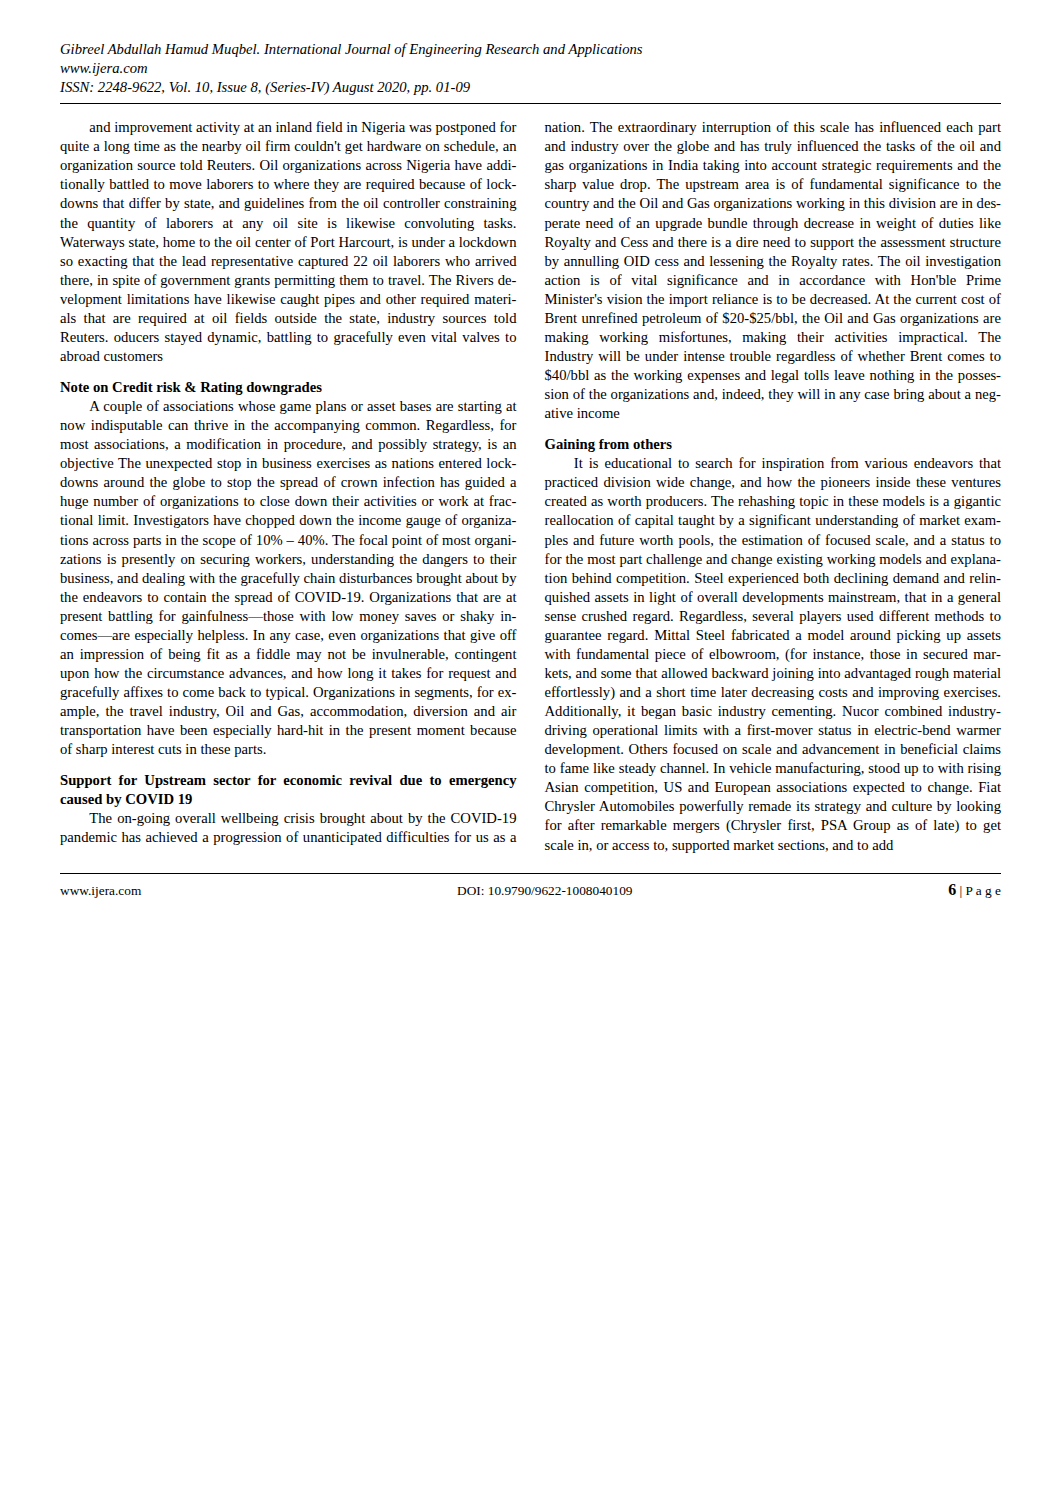Gibreel Abdullah Hamud Muqbel. International Journal of Engineering Research and Applications
www.ijera.com
ISSN: 2248-9622, Vol. 10, Issue 8, (Series-IV) August 2020, pp. 01-09
and improvement activity at an inland field in Nigeria was postponed for quite a long time as the nearby oil firm couldn't get hardware on schedule, an organization source told Reuters. Oil organizations across Nigeria have additionally battled to move laborers to where they are required because of lockdowns that differ by state, and guidelines from the oil controller constraining the quantity of laborers at any oil site is likewise convoluting tasks. Waterways state, home to the oil center of Port Harcourt, is under a lockdown so exacting that the lead representative captured 22 oil laborers who arrived there, in spite of government grants permitting them to travel. The Rivers development limitations have likewise caught pipes and other required materials that are required at oil fields outside the state, industry sources told Reuters. oducers stayed dynamic, battling to gracefully even vital valves to abroad customers
Note on Credit risk & Rating downgrades
A couple of associations whose game plans or asset bases are starting at now indisputable can thrive in the accompanying common. Regardless, for most associations, a modification in procedure, and possibly strategy, is an objective The unexpected stop in business exercises as nations entered lockdowns around the globe to stop the spread of crown infection has guided a huge number of organizations to close down their activities or work at fractional limit. Investigators have chopped down the income gauge of organizations across parts in the scope of 10% – 40%. The focal point of most organizations is presently on securing workers, understanding the dangers to their business, and dealing with the gracefully chain disturbances brought about by the endeavors to contain the spread of COVID-19. Organizations that are at present battling for gainfulness—those with low money saves or shaky incomes—are especially helpless. In any case, even organizations that give off an impression of being fit as a fiddle may not be invulnerable, contingent upon how the circumstance advances, and how long it takes for request and gracefully affixes to come back to typical. Organizations in segments, for example, the travel industry, Oil and Gas, accommodation, diversion and air transportation have been especially hard-hit in the present moment because of sharp interest cuts in these parts.
Support for Upstream sector for economic revival due to emergency caused by COVID 19
The on-going overall wellbeing crisis brought about by the COVID-19 pandemic has achieved a progression of unanticipated difficulties for us as a nation. The extraordinary interruption of this scale has influenced each part and industry over the globe and has truly influenced the tasks of the oil and gas organizations in India taking into account strategic requirements and the sharp value drop. The upstream area is of fundamental significance to the country and the Oil and Gas organizations working in this division are in desperate need of an upgrade bundle through decrease in weight of duties like Royalty and Cess and there is a dire need to support the assessment structure by annulling OID cess and lessening the Royalty rates. The oil investigation action is of vital significance and in accordance with Hon'ble Prime Minister's vision the import reliance is to be decreased. At the current cost of Brent unrefined petroleum of $20-$25/bbl, the Oil and Gas organizations are making working misfortunes, making their activities impractical. The Industry will be under intense trouble regardless of whether Brent comes to $40/bbl as the working expenses and legal tolls leave nothing in the possession of the organizations and, indeed, they will in any case bring about a negative income
Gaining from others
It is educational to search for inspiration from various endeavors that practiced division wide change, and how the pioneers inside these ventures created as worth producers. The rehashing topic in these models is a gigantic reallocation of capital taught by a significant understanding of market examples and future worth pools, the estimation of focused scale, and a status to for the most part challenge and change existing working models and explanation behind competition. Steel experienced both declining demand and relinquished assets in light of overall developments mainstream, that in a general sense crushed regard. Regardless, several players used different methods to guarantee regard. Mittal Steel fabricated a model around picking up assets with fundamental piece of elbowroom, (for instance, those in secured markets, and some that allowed backward joining into advantaged rough material effortlessly) and a short time later decreasing costs and improving exercises. Additionally, it began basic industry cementing. Nucor combined industry-driving operational limits with a first-mover status in electric-bend warmer development. Others focused on scale and advancement in beneficial claims to fame like steady channel. In vehicle manufacturing, stood up to with rising Asian competition, US and European associations expected to change. Fiat Chrysler Automobiles powerfully remade its strategy and culture by looking for after remarkable mergers (Chrysler first, PSA Group as of late) to get scale in, or access to, supported market sections, and to add
www.ijera.com
DOI: 10.9790/9622-1008040109
6 | P a g e